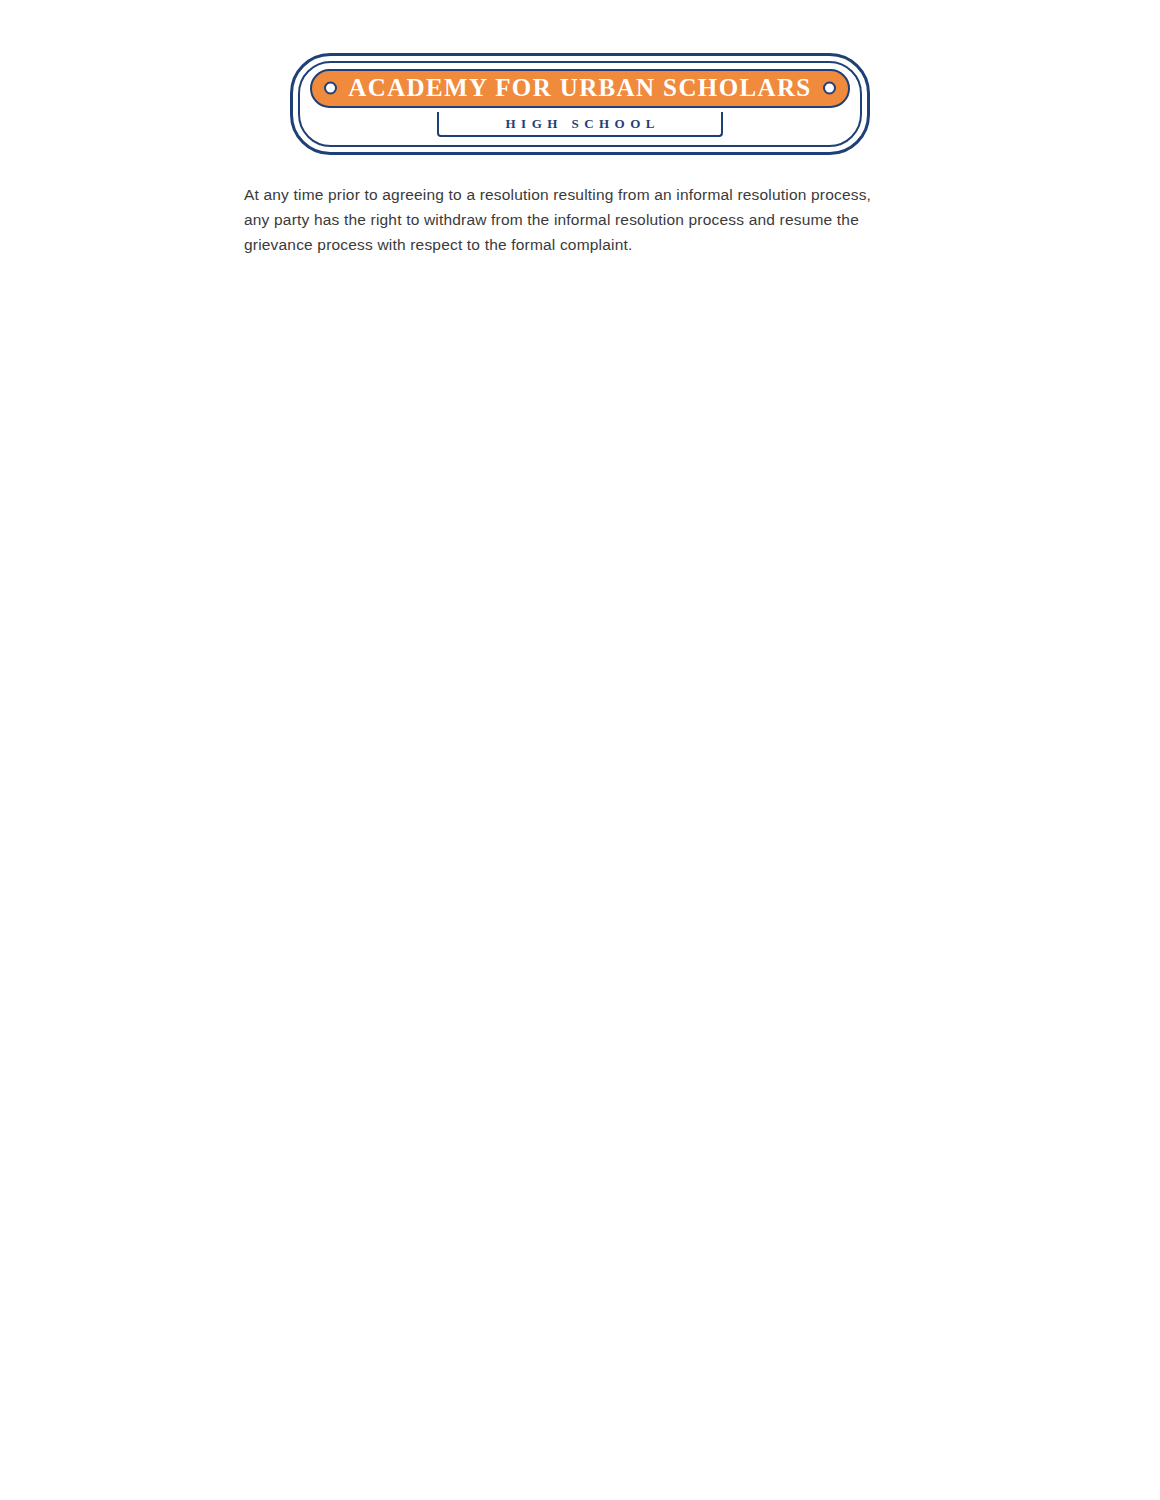ACADEMY FOR URBAN SCHOLARS
HIGH SCHOOL
At any time prior to agreeing to a resolution resulting from an informal resolution process, any party has the right to withdraw from the informal resolution process and resume the grievance process with respect to the formal complaint.